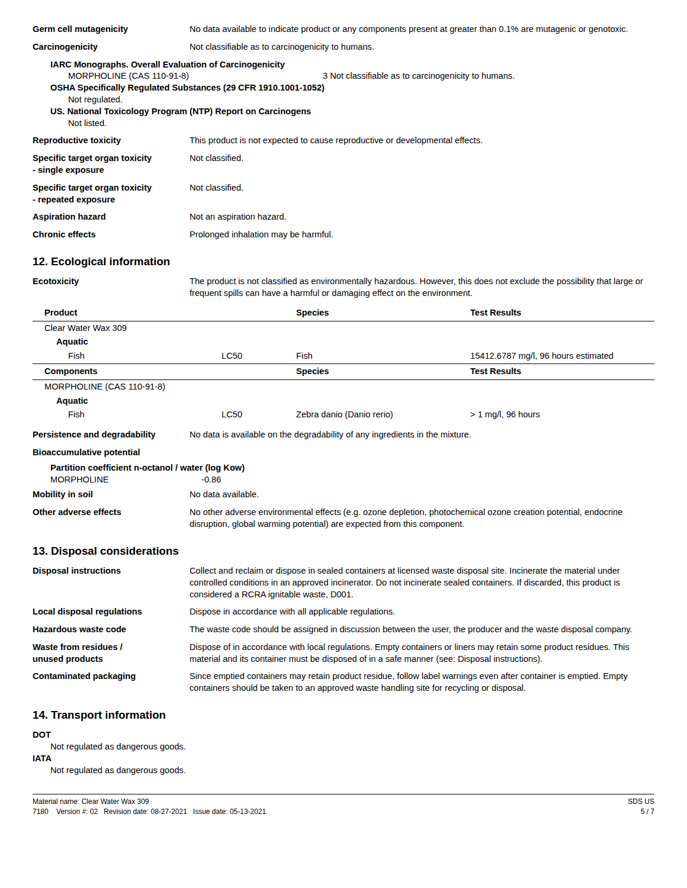Germ cell mutagenicity
No data available to indicate product or any components present at greater than 0.1% are mutagenic or genotoxic.
Carcinogenicity
Not classifiable as to carcinogenicity to humans.
IARC Monographs. Overall Evaluation of Carcinogenicity
MORPHOLINE (CAS 110-91-8)
3 Not classifiable as to carcinogenicity to humans.
OSHA Specifically Regulated Substances (29 CFR 1910.1001-1052)
Not regulated.
US. National Toxicology Program (NTP) Report on Carcinogens
Not listed.
Reproductive toxicity
This product is not expected to cause reproductive or developmental effects.
Specific target organ toxicity
- single exposure
Not classified.
Specific target organ toxicity
- repeated exposure
Not classified.
Aspiration hazard
Not an aspiration hazard.
Chronic effects
Prolonged inhalation may be harmful.
12. Ecological information
Ecotoxicity
The product is not classified as environmentally hazardous. However, this does not exclude the possibility that large or frequent spills can have a harmful or damaging effect on the environment.
| Product | | Species | Test Results |
| --- | --- | --- | --- |
| Clear Water Wax 309 | | | |
| Aquatic | | | |
| Fish | LC50 | Fish | 15412.6787 mg/l, 96 hours estimated |
| Components | | Species | Test Results |
| MORPHOLINE (CAS 110-91-8) | | | |
| Aquatic | | | |
| Fish | LC50 | Zebra danio (Danio rerio) | > 1 mg/l, 96 hours |
Persistence and degradability
No data is available on the degradability of any ingredients in the mixture.
Bioaccumulative potential
Partition coefficient n-octanol / water (log Kow)
MORPHOLINE
-0.86
Mobility in soil
No data available.
Other adverse effects
No other adverse environmental effects (e.g. ozone depletion, photochemical ozone creation potential, endocrine disruption, global warming potential) are expected from this component.
13. Disposal considerations
Disposal instructions
Collect and reclaim or dispose in sealed containers at licensed waste disposal site. Incinerate the material under controlled conditions in an approved incinerator. Do not incinerate sealed containers. If discarded, this product is considered a RCRA ignitable waste, D001.
Local disposal regulations
Dispose in accordance with all applicable regulations.
Hazardous waste code
The waste code should be assigned in discussion between the user, the producer and the waste disposal company.
Waste from residues /
unused products
Dispose of in accordance with local regulations. Empty containers or liners may retain some product residues. This material and its container must be disposed of in a safe manner (see: Disposal instructions).
Contaminated packaging
Since emptied containers may retain product residue, follow label warnings even after container is emptied. Empty containers should be taken to an approved waste handling site for recycling or disposal.
14. Transport information
DOT
Not regulated as dangerous goods.
IATA
Not regulated as dangerous goods.
Material name: Clear Water Wax 309
7180 Version #: 02 Revision date: 08-27-2021 Issue date: 05-13-2021
SDS US
5 / 7